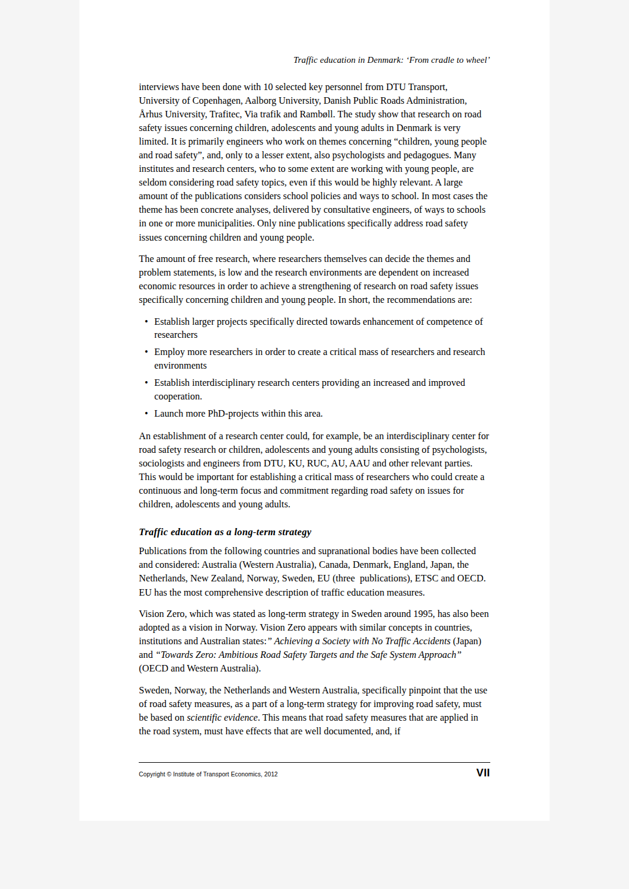Traffic education in Denmark: ‘From cradle to wheel’
interviews have been done with 10 selected key personnel from DTU Transport, University of Copenhagen, Aalborg University, Danish Public Roads Administration, Århus University, Trafitec, Via trafik and Rambøll. The study show that research on road safety issues concerning children, adolescents and young adults in Denmark is very limited. It is primarily engineers who work on themes concerning “children, young people and road safety”, and, only to a lesser extent, also psychologists and pedagogues. Many institutes and research centers, who to some extent are working with young people, are seldom considering road safety topics, even if this would be highly relevant. A large amount of the publications considers school policies and ways to school. In most cases the theme has been concrete analyses, delivered by consultative engineers, of ways to schools in one or more municipalities. Only nine publications specifically address road safety issues concerning children and young people.
The amount of free research, where researchers themselves can decide the themes and problem statements, is low and the research environments are dependent on increased economic resources in order to achieve a strengthening of research on road safety issues specifically concerning children and young people. In short, the recommendations are:
Establish larger projects specifically directed towards enhancement of competence of researchers
Employ more researchers in order to create a critical mass of researchers and research environments
Establish interdisciplinary research centers providing an increased and improved cooperation.
Launch more PhD-projects within this area.
An establishment of a research center could, for example, be an interdisciplinary center for road safety research or children, adolescents and young adults consisting of psychologists, sociologists and engineers from DTU, KU, RUC, AU, AAU and other relevant parties. This would be important for establishing a critical mass of researchers who could create a continuous and long-term focus and commitment regarding road safety on issues for children, adolescents and young adults.
Traffic education as a long-term strategy
Publications from the following countries and supranational bodies have been collected and considered: Australia (Western Australia), Canada, Denmark, England, Japan, the Netherlands, New Zealand, Norway, Sweden, EU (three publications), ETSC and OECD. EU has the most comprehensive description of traffic education measures.
Vision Zero, which was stated as long-term strategy in Sweden around 1995, has also been adopted as a vision in Norway. Vision Zero appears with similar concepts in countries, institutions and Australian states:” Achieving a Society with No Traffic Accidents (Japan) and “Towards Zero: Ambitious Road Safety Targets and the Safe System Approach” (OECD and Western Australia).
Sweden, Norway, the Netherlands and Western Australia, specifically pinpoint that the use of road safety measures, as a part of a long-term strategy for improving road safety, must be based on scientific evidence. This means that road safety measures that are applied in the road system, must have effects that are well documented, and, if
Copyright © Institute of Transport Economics, 2012 VII